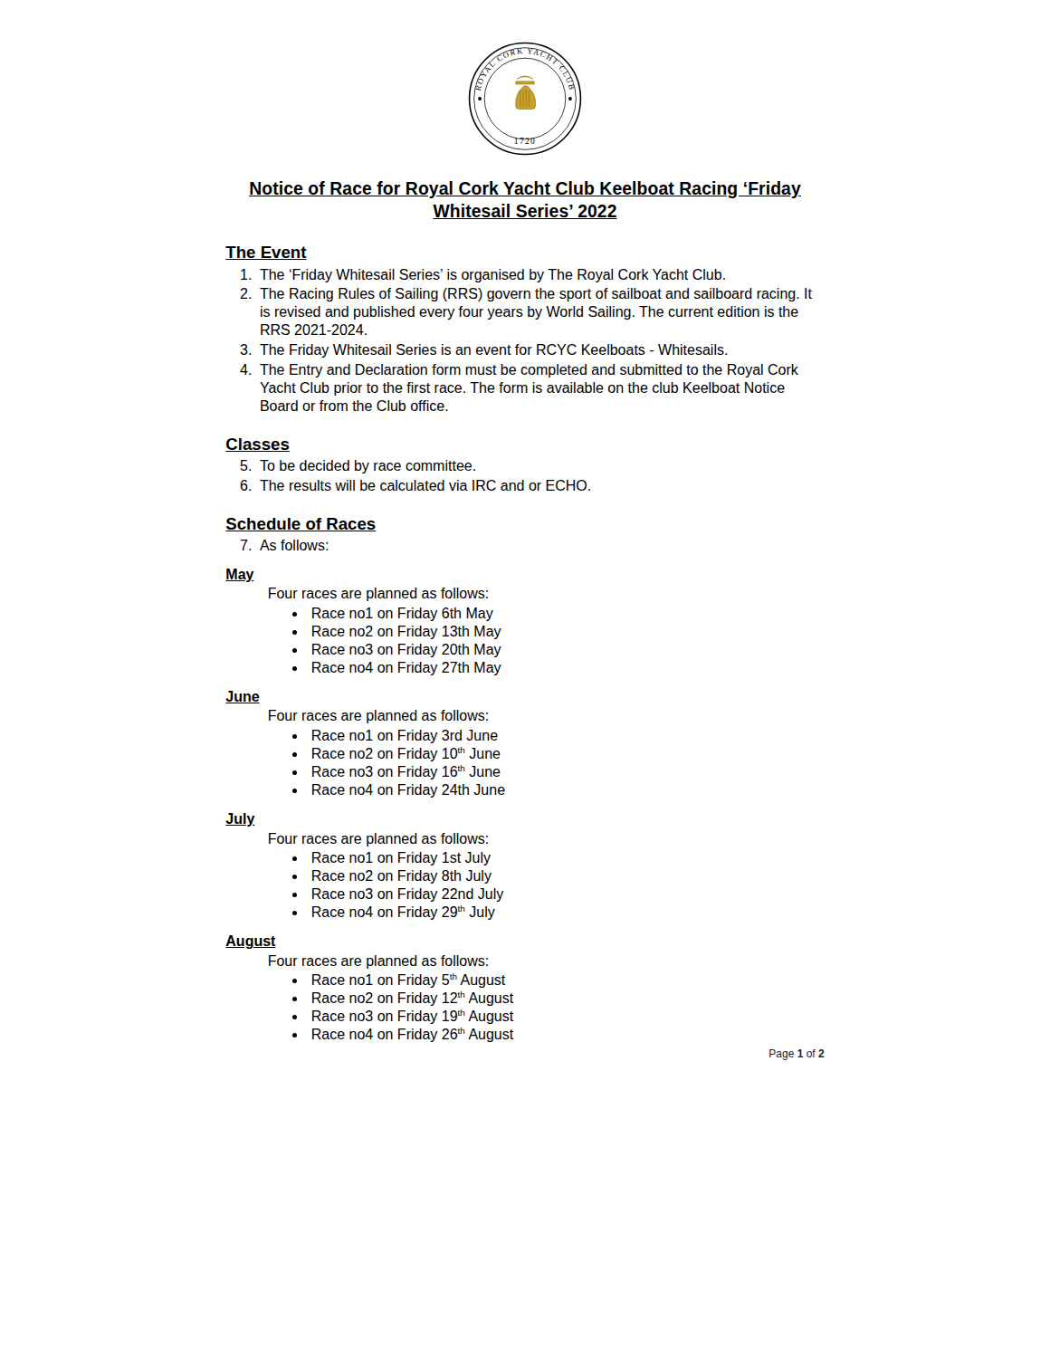ROYAL CORK YACHT CLUB 1720
Notice of Race for Royal Cork Yacht Club Keelboat Racing ‘Friday Whitesail Series’ 2022
The Event
The ‘Friday Whitesail Series’ is organised by The Royal Cork Yacht Club.
The Racing Rules of Sailing (RRS) govern the sport of sailboat and sailboard racing. It is revised and published every four years by World Sailing. The current edition is the RRS 2021-2024.
The Friday Whitesail Series is an event for RCYC Keelboats - Whitesails.
The Entry and Declaration form must be completed and submitted to the Royal Cork Yacht Club prior to the first race. The form is available on the club Keelboat Notice Board or from the Club office.
Classes
To be decided by race committee.
The results will be calculated via IRC and or ECHO.
Schedule of Races
As follows:
May
Four races are planned as follows:
Race no1 on Friday 6th May
Race no2 on Friday 13th May
Race no3 on Friday 20th May
Race no4 on Friday 27th May
June
Four races are planned as follows:
Race no1 on Friday 3rd June
Race no2 on Friday 10th June
Race no3 on Friday 16th June
Race no4 on Friday 24th June
July
Four races are planned as follows:
Race no1 on Friday 1st July
Race no2 on Friday 8th July
Race no3 on Friday 22nd July
Race no4 on Friday 29th July
August
Four races are planned as follows:
Race no1 on Friday 5th August
Race no2 on Friday 12th August
Race no3 on Friday 19th August
Race no4 on Friday 26th August
Page 1 of 2